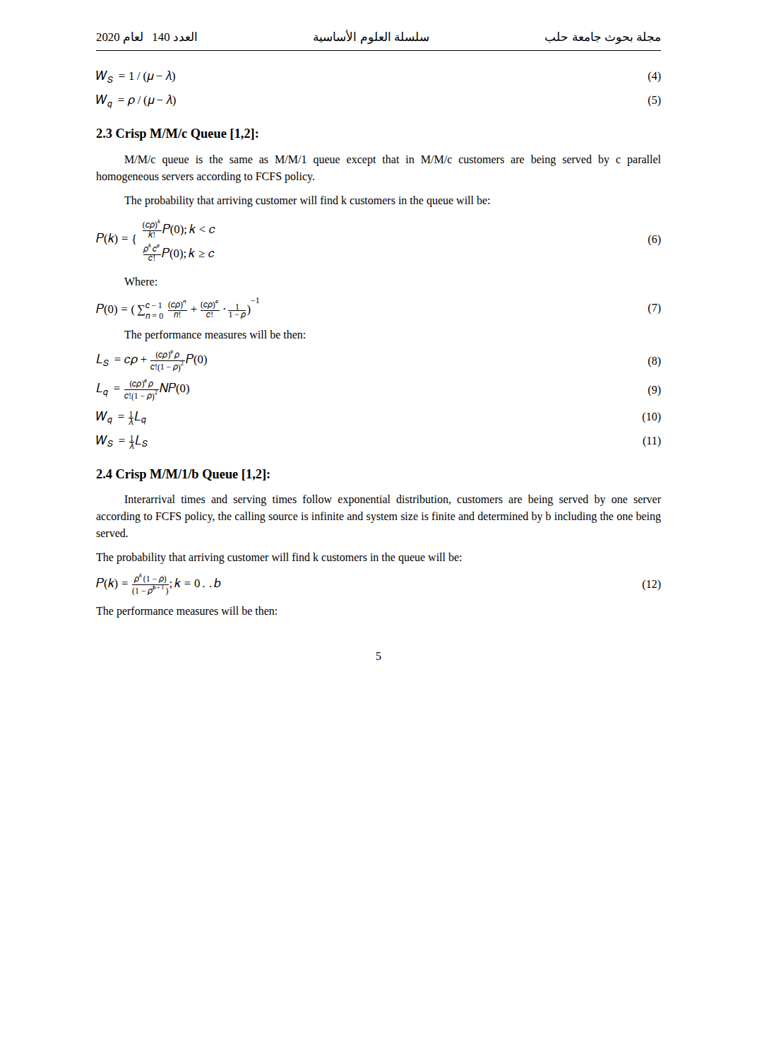مجلة بحوث جامعة حلب سلسلة العلوم الأساسية العدد 140 لعام 2020
WS = 1 / (μ−λ)
(4)
Wq = ρ / (μ−λ)
(5)
2.3 Crisp M/M/c Queue [1,2]:
M/M/c queue is the same as M/M/1 queue except that in M/M/c customers are being served by c parallel homogeneous servers according to FCFS policy.
The probability that arriving customer will find k customers in the queue will be:
P(k)= { (cρ)k k! P(0);k<c ρkcc c! P(0);k≥c
(6)
Where:
P(0)= ( ∑ n=0 c−1 (cρ)n n! + (cρ)c c! ⋅ 1 1−ρ ) −1
(7)
The performance measures will be then:
LS=cρ+ (cρ)cρ c!(1−ρ)2 P(0)
(8)
Lq= (cρ)cρ c!(1−ρ)2 NP(0)
(9)
Wq= 1λ Lq
(10)
WS= 1λ LS
(11)
2.4 Crisp M/M/1/b Queue [1,2]:
Interarrival times and serving times follow exponential distribution, customers are being served by one server according to FCFS policy, the calling source is infinite and system size is finite and determined by b including the one being served.
The probability that arriving customer will find k customers in the queue will be:
P(k)= ρk(1−ρ) (1−ρb+1) ;k=0..b
(12)
The performance measures will be then:
5